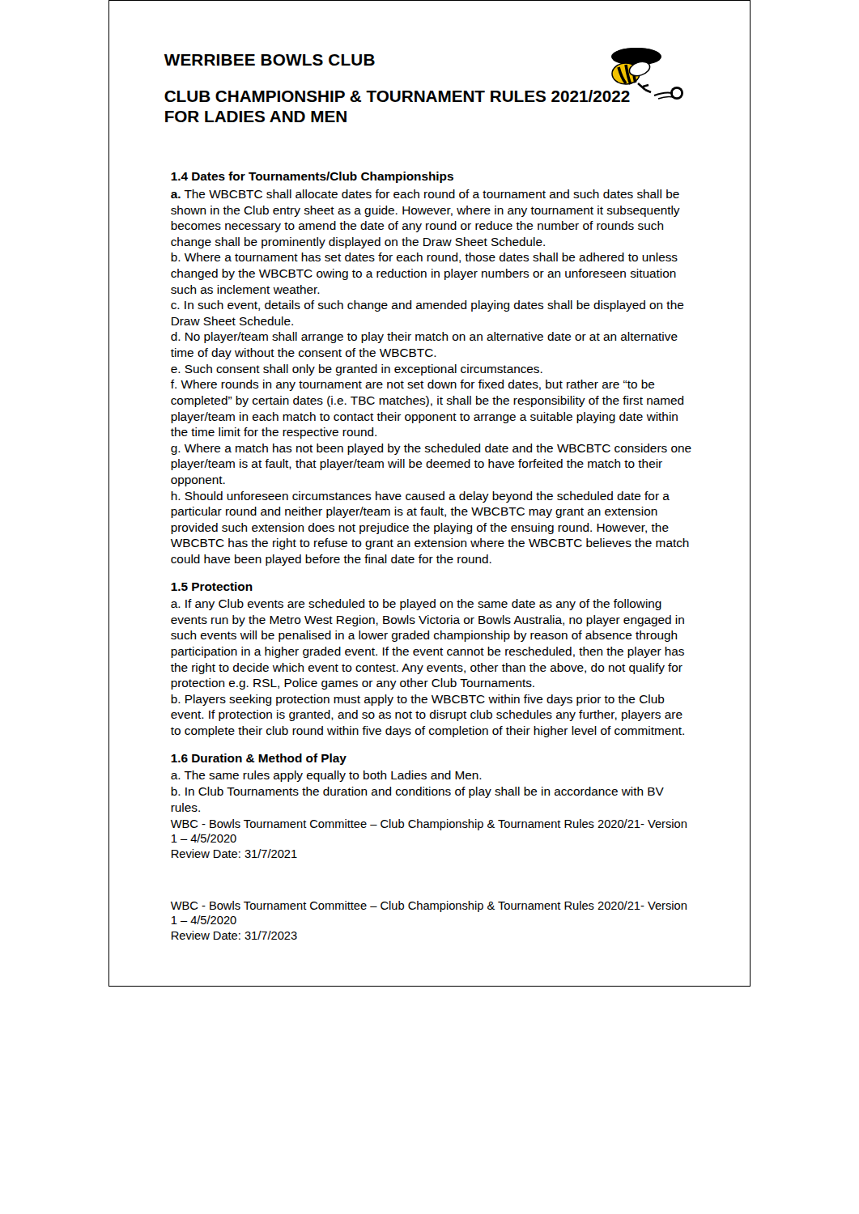WERRIBEE BOWLS CLUB
CLUB CHAMPIONSHIP & TOURNAMENT RULES 2021/2022
FOR LADIES AND MEN
1.4 Dates for Tournaments/Club Championships
a. The WBCBTC shall allocate dates for each round of a tournament and such dates shall be shown in the Club entry sheet as a guide. However, where in any tournament it subsequently becomes necessary to amend the date of any round or reduce the number of rounds such change shall be prominently displayed on the Draw Sheet Schedule.
b. Where a tournament has set dates for each round, those dates shall be adhered to unless changed by the WBCBTC owing to a reduction in player numbers or an unforeseen situation such as inclement weather.
c. In such event, details of such change and amended playing dates shall be displayed on the Draw Sheet Schedule.
d. No player/team shall arrange to play their match on an alternative date or at an alternative time of day without the consent of the WBCBTC.
e. Such consent shall only be granted in exceptional circumstances.
f. Where rounds in any tournament are not set down for fixed dates, but rather are “to be completed” by certain dates (i.e. TBC matches), it shall be the responsibility of the first named player/team in each match to contact their opponent to arrange a suitable playing date within the time limit for the respective round.
g. Where a match has not been played by the scheduled date and the WBCBTC considers one player/team is at fault, that player/team will be deemed to have forfeited the match to their opponent.
h. Should unforeseen circumstances have caused a delay beyond the scheduled date for a particular round and neither player/team is at fault, the WBCBTC may grant an extension provided such extension does not prejudice the playing of the ensuing round. However, the WBCBTC has the right to refuse to grant an extension where the WBCBTC believes the match could have been played before the final date for the round.
1.5 Protection
a. If any Club events are scheduled to be played on the same date as any of the following events run by the Metro West Region, Bowls Victoria or Bowls Australia, no player engaged in such events will be penalised in a lower graded championship by reason of absence through participation in a higher graded event. If the event cannot be rescheduled, then the player has the right to decide which event to contest. Any events, other than the above, do not qualify for protection e.g. RSL, Police games or any other Club Tournaments.
b. Players seeking protection must apply to the WBCBTC within five days prior to the Club event. If protection is granted, and so as not to disrupt club schedules any further, players are to complete their club round within five days of completion of their higher level of commitment.
1.6 Duration & Method of Play
a. The same rules apply equally to both Ladies and Men.
b. In Club Tournaments the duration and conditions of play shall be in accordance with BV rules.
WBC - Bowls Tournament Committee – Club Championship & Tournament Rules 2020/21- Version 1 – 4/5/2020
Review Date: 31/7/2021
WBC - Bowls Tournament Committee – Club Championship & Tournament Rules 2020/21- Version 1 – 4/5/2020
Review Date: 31/7/2023